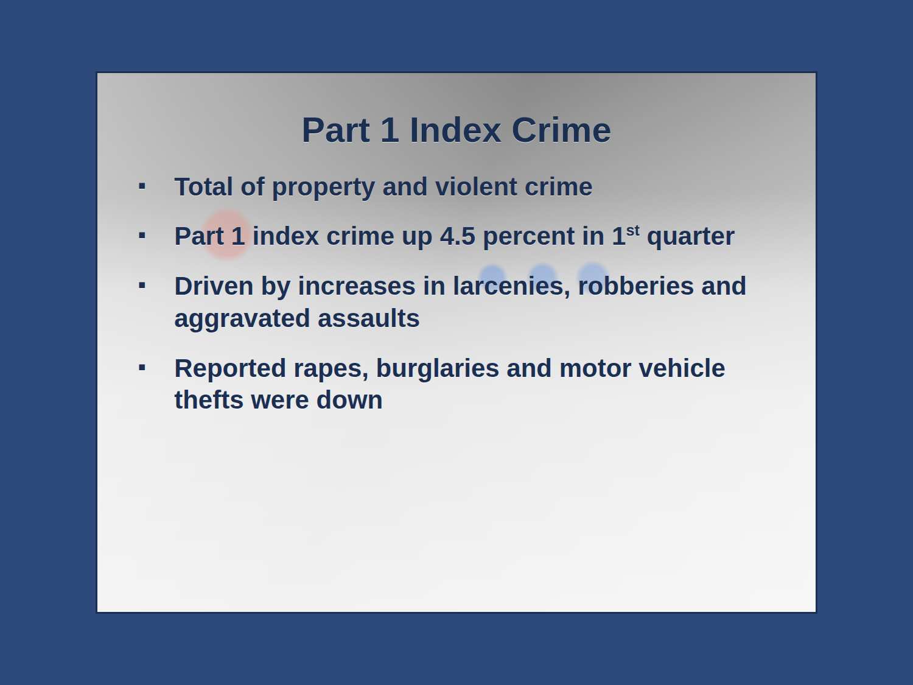Part 1 Index Crime
Total of property and violent crime
Part 1 index crime up 4.5 percent in 1st quarter
Driven by increases in larcenies, robberies and aggravated assaults
Reported rapes, burglaries and motor vehicle thefts were down